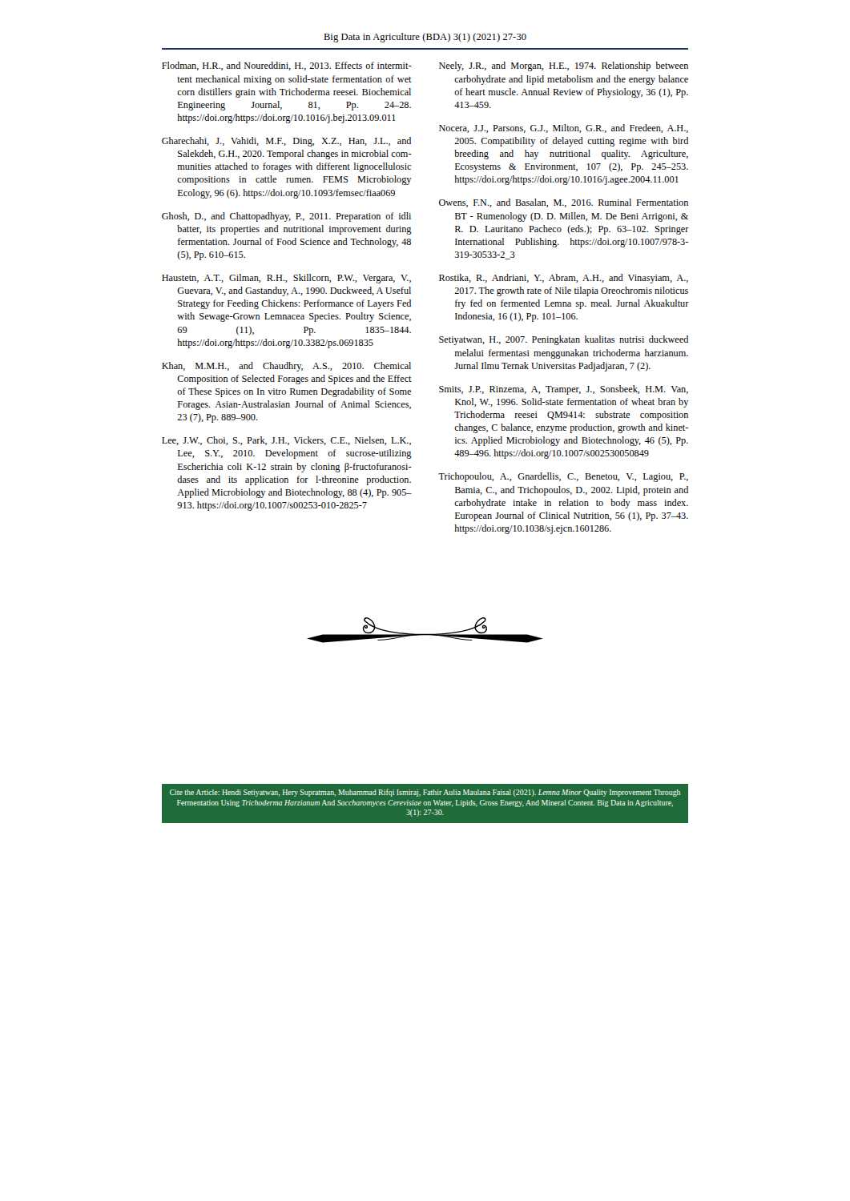Big Data in Agriculture (BDA) 3(1) (2021) 27-30
Flodman, H.R., and Noureddini, H., 2013. Effects of intermittent mechanical mixing on solid-state fermentation of wet corn distillers grain with Trichoderma reesei. Biochemical Engineering Journal, 81, Pp. 24–28. https://doi.org/https://doi.org/10.1016/j.bej.2013.09.011
Gharechahi, J., Vahidi, M.F., Ding, X.Z., Han, J.L., and Salekdeh, G.H., 2020. Temporal changes in microbial communities attached to forages with different lignocellulosic compositions in cattle rumen. FEMS Microbiology Ecology, 96 (6). https://doi.org/10.1093/femsec/fiaa069
Ghosh, D., and Chattopadhyay, P., 2011. Preparation of idli batter, its properties and nutritional improvement during fermentation. Journal of Food Science and Technology, 48 (5), Pp. 610–615.
Haustetn, A.T., Gilman, R.H., Skillcorn, P.W., Vergara, V., Guevara, V., and Gastanduy, A., 1990. Duckweed, A Useful Strategy for Feeding Chickens: Performance of Layers Fed with Sewage-Grown Lemnacea Species. Poultry Science, 69 (11), Pp. 1835–1844. https://doi.org/https://doi.org/10.3382/ps.0691835
Khan, M.M.H., and Chaudhry, A.S., 2010. Chemical Composition of Selected Forages and Spices and the Effect of These Spices on In vitro Rumen Degradability of Some Forages. Asian-Australasian Journal of Animal Sciences, 23 (7), Pp. 889–900.
Lee, J.W., Choi, S., Park, J.H., Vickers, C.E., Nielsen, L.K., Lee, S.Y., 2010. Development of sucrose-utilizing Escherichia coli K-12 strain by cloning β-fructofuranosidases and its application for l-threonine production. Applied Microbiology and Biotechnology, 88 (4), Pp. 905–913. https://doi.org/10.1007/s00253-010-2825-7
Neely, J.R., and Morgan, H.E., 1974. Relationship between carbohydrate and lipid metabolism and the energy balance of heart muscle. Annual Review of Physiology, 36 (1), Pp. 413–459.
Nocera, J.J., Parsons, G.J., Milton, G.R., and Fredeen, A.H., 2005. Compatibility of delayed cutting regime with bird breeding and hay nutritional quality. Agriculture, Ecosystems & Environment, 107 (2), Pp. 245–253. https://doi.org/https://doi.org/10.1016/j.agee.2004.11.001
Owens, F.N., and Basalan, M., 2016. Ruminal Fermentation BT - Rumenology (D. D. Millen, M. De Beni Arrigoni, & R. D. Lauritano Pacheco (eds.); Pp. 63–102. Springer International Publishing. https://doi.org/10.1007/978-3-319-30533-2_3
Rostika, R., Andriani, Y., Abram, A.H., and Vinasyiam, A., 2017. The growth rate of Nile tilapia Oreochromis niloticus fry fed on fermented Lemna sp. meal. Jurnal Akuakultur Indonesia, 16 (1), Pp. 101–106.
Setiyatwan, H., 2007. Peningkatan kualitas nutrisi duckweed melalui fermentasi menggunakan trichoderma harzianum. Jurnal Ilmu Ternak Universitas Padjadjaran, 7 (2).
Smits, J.P., Rinzema, A, Tramper, J., Sonsbeek, H.M. Van, Knol, W., 1996. Solid-state fermentation of wheat bran by Trichoderma reesei QM9414: substrate composition changes, C balance, enzyme production, growth and kinetics. Applied Microbiology and Biotechnology, 46 (5), Pp. 489–496. https://doi.org/10.1007/s002530050849
Trichopoulou, A., Gnardellis, C., Benetou, V., Lagiou, P., Bamia, C., and Trichopoulos, D., 2002. Lipid, protein and carbohydrate intake in relation to body mass index. European Journal of Clinical Nutrition, 56 (1), Pp. 37–43. https://doi.org/10.1038/sj.ejcn.1601286.
Cite the Article: Hendi Setiyatwan, Hery Supratman, Muhammad Rifqi Ismiraj, Fathir Aulia Maulana Faisal (2021). Lemna Minor Quality Improvement Through Fermentation Using Trichoderma Harzianum And Saccharomyces Cerevisiae on Water, Lipids, Gross Energy, And Mineral Content. Big Data in Agriculture, 3(1): 27-30.